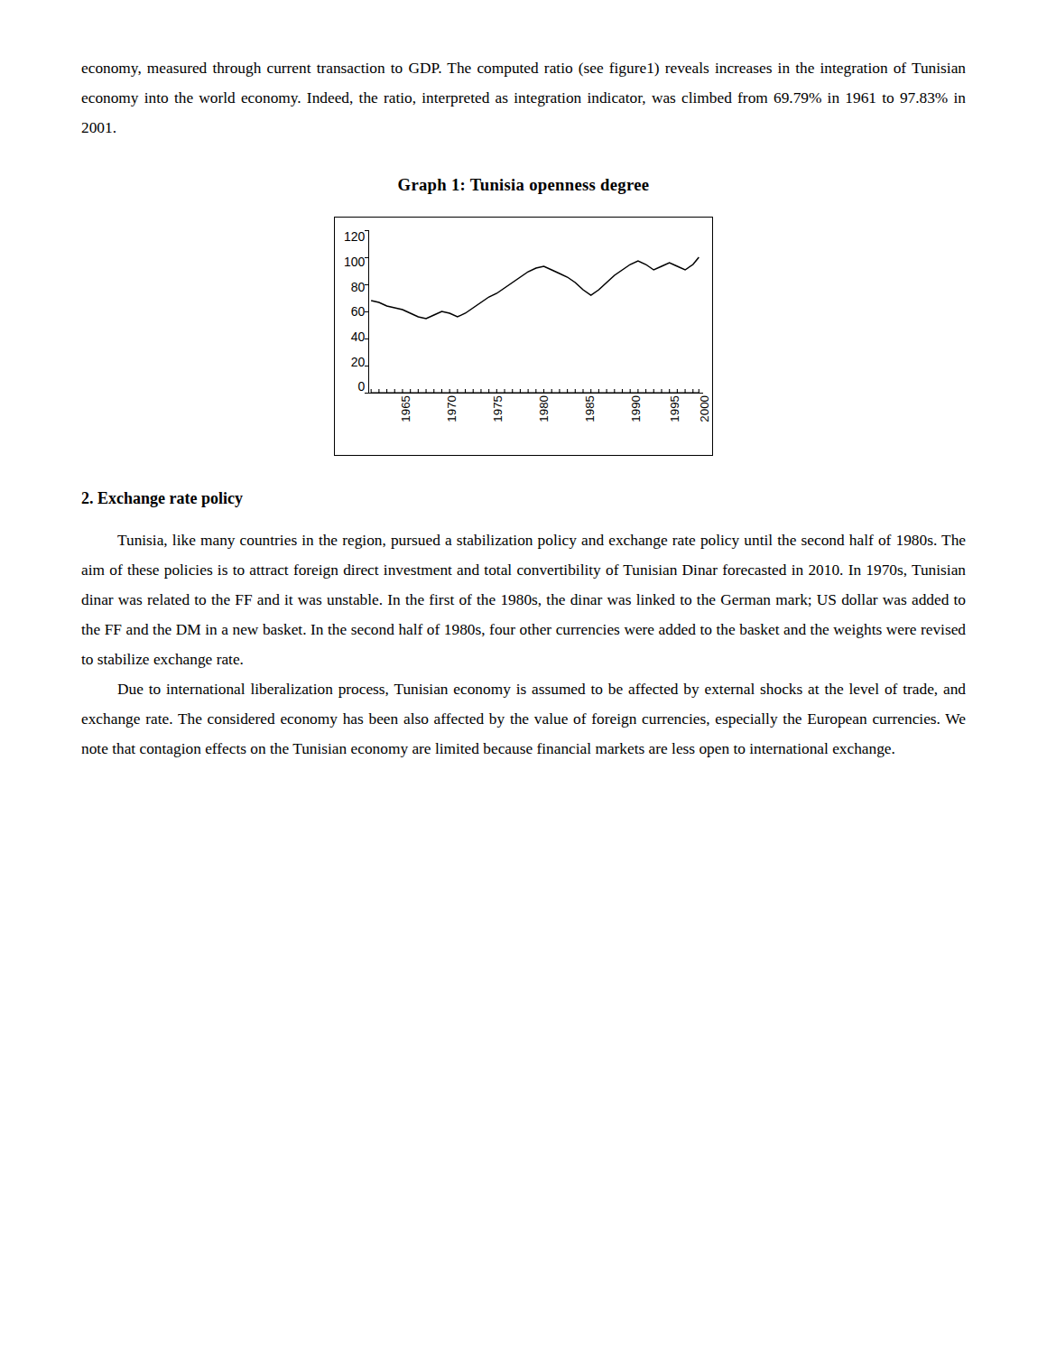economy, measured through current transaction to GDP. The computed ratio (see figure1) reveals increases in the integration of Tunisian economy into the world economy. Indeed, the ratio, interpreted as integration indicator, was climbed from 69.79% in 1961 to 97.83% in 2001.
Graph 1: Tunisia openness degree
120
100
80
60
40
20
0
1965 1970 1975 1980 1985 1990 1995 2000
2. Exchange rate policy
Tunisia, like many countries in the region, pursued a stabilization policy and exchange rate policy until the second half of 1980s. The aim of these policies is to attract foreign direct investment and total convertibility of Tunisian Dinar forecasted in 2010. In 1970s, Tunisian dinar was related to the FF and it was unstable. In the first of the 1980s, the dinar was linked to the German mark; US dollar was added to the FF and the DM in a new basket. In the second half of 1980s, four other currencies were added to the basket and the weights were revised to stabilize exchange rate.
Due to international liberalization process, Tunisian economy is assumed to be affected by external shocks at the level of trade, and exchange rate. The considered economy has been also affected by the value of foreign currencies, especially the European currencies. We note that contagion effects on the Tunisian economy are limited because financial markets are less open to international exchange.